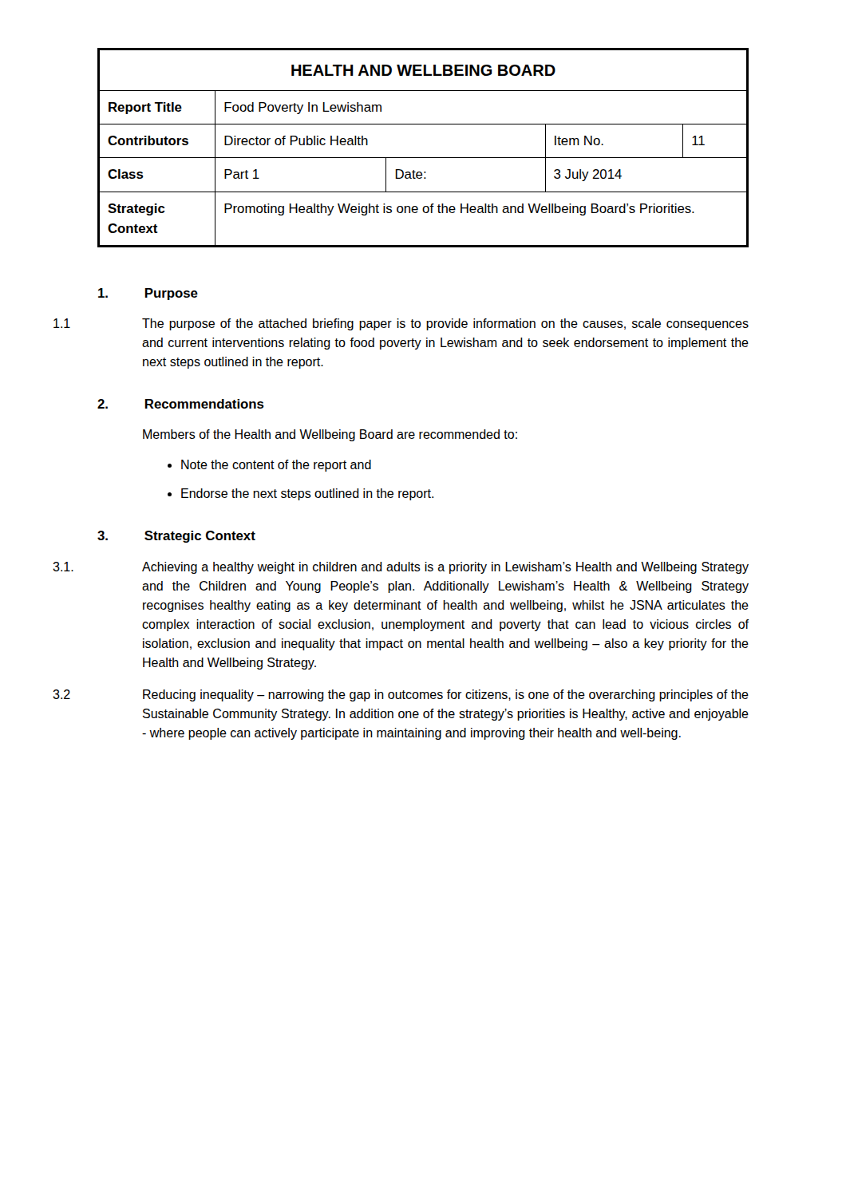| HEALTH AND WELLBEING BOARD |
| --- |
| Report Title | Food Poverty In Lewisham |
| Contributors | Director of Public Health | Item No. | 11 |
| Class | Part 1 | Date: | 3 July 2014 |
| Strategic Context | Promoting Healthy Weight is one of the Health and Wellbeing Board’s Priorities. |
1. Purpose
1.1 The purpose of the attached briefing paper is to provide information on the causes, scale consequences and current interventions relating to food poverty in Lewisham and to seek endorsement to implement the next steps outlined in the report.
2. Recommendations
Members of the Health and Wellbeing Board are recommended to:
Note the content of the report and
Endorse the next steps outlined in the report.
3. Strategic Context
3.1. Achieving a healthy weight in children and adults is a priority in Lewisham’s Health and Wellbeing Strategy and the Children and Young People’s plan. Additionally Lewisham’s Health & Wellbeing Strategy recognises healthy eating as a key determinant of health and wellbeing, whilst he JSNA articulates the complex interaction of social exclusion, unemployment and poverty that can lead to vicious circles of isolation, exclusion and inequality that impact on mental health and wellbeing – also a key priority for the Health and Wellbeing Strategy.
3.2 Reducing inequality – narrowing the gap in outcomes for citizens, is one of the overarching principles of the Sustainable Community Strategy. In addition one of the strategy’s priorities is Healthy, active and enjoyable - where people can actively participate in maintaining and improving their health and well-being.